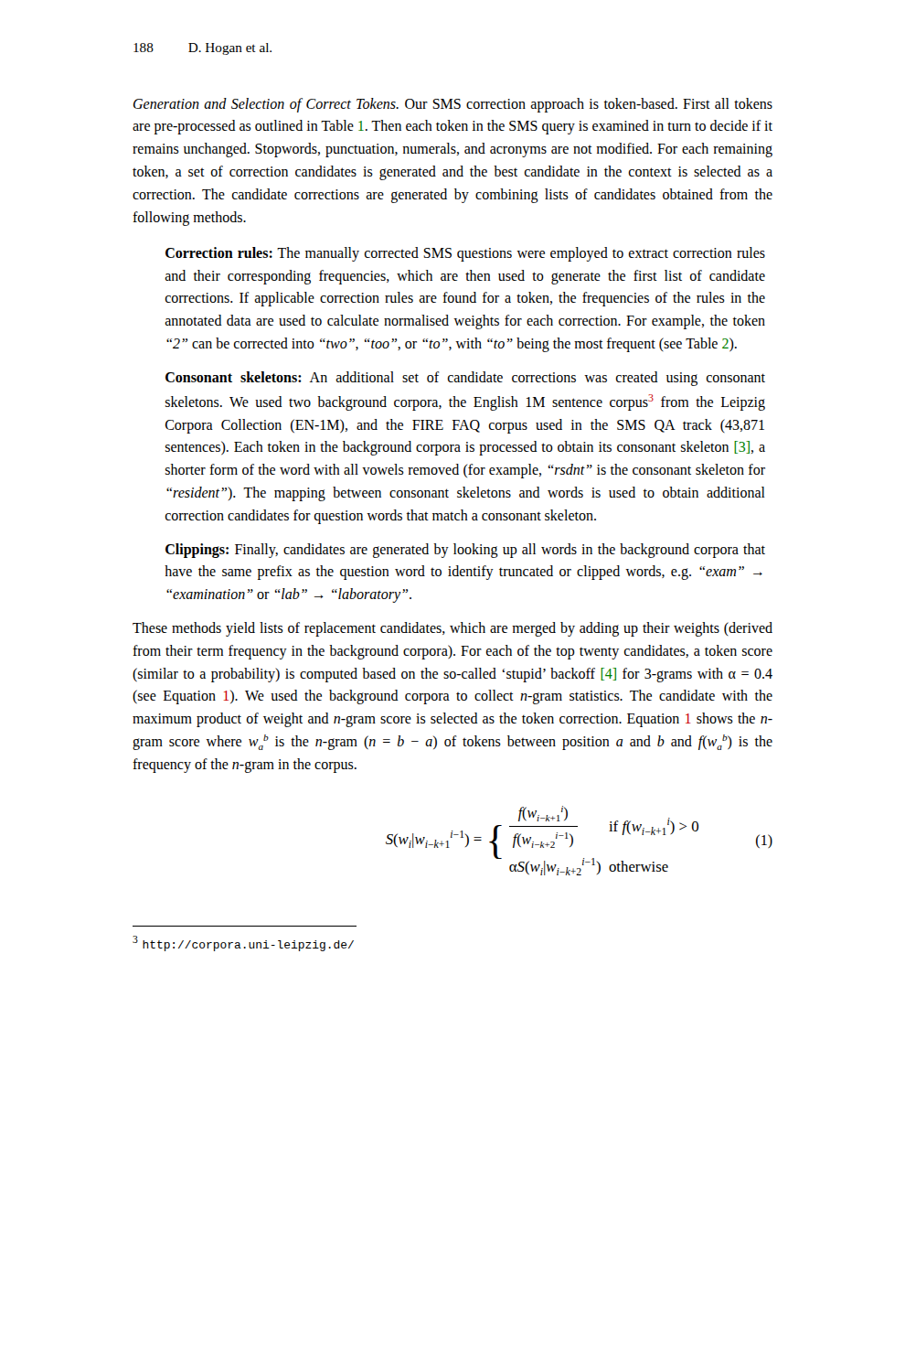188 D. Hogan et al.
Generation and Selection of Correct Tokens. Our SMS correction approach is token-based. First all tokens are pre-processed as outlined in Table 1. Then each token in the SMS query is examined in turn to decide if it remains unchanged. Stopwords, punctuation, numerals, and acronyms are not modified. For each remaining token, a set of correction candidates is generated and the best candidate in the context is selected as a correction. The candidate corrections are generated by combining lists of candidates obtained from the following methods.
Correction rules: The manually corrected SMS questions were employed to extract correction rules and their corresponding frequencies, which are then used to generate the first list of candidate corrections. If applicable correction rules are found for a token, the frequencies of the rules in the annotated data are used to calculate normalised weights for each correction. For example, the token “2” can be corrected into “two”, “too”, or “to”, with “to” being the most frequent (see Table 2).
Consonant skeletons: An additional set of candidate corrections was created using consonant skeletons. We used two background corpora, the English 1M sentence corpus3 from the Leipzig Corpora Collection (EN-1M), and the FIRE FAQ corpus used in the SMS QA track (43,871 sentences). Each token in the background corpora is processed to obtain its consonant skeleton [3], a shorter form of the word with all vowels removed (for example, “rsdnt” is the consonant skeleton for “resident”). The mapping between consonant skeletons and words is used to obtain additional correction candidates for question words that match a consonant skeleton.
Clippings: Finally, candidates are generated by looking up all words in the background corpora that have the same prefix as the question word to identify truncated or clipped words, e.g. “exam” → “examination” or “lab” → “laboratory”.
These methods yield lists of replacement candidates, which are merged by adding up their weights (derived from their term frequency in the background corpora). For each of the top twenty candidates, a token score (similar to a probability) is computed based on the so-called ‘stupid’ backoff [4] for 3-grams with α = 0.4 (see Equation 1). We used the background corpora to collect n-gram statistics. The candidate with the maximum product of weight and n-gram score is selected as the token correction. Equation 1 shows the n-gram score where wab is the n-gram (n = b − a) of tokens between position a and b and f(wab) is the frequency of the n-gram in the corpus.
S(wi|wi−k+1i−1) = {
| f ( w i − k +1 i ) f ( w i − k +2 i −1 ) | if f ( w i − k +1 i ) > 0 |
| α S ( w i / w i − k +2 i −1 ) | otherwise |
(1)
3 http://corpora.uni-leipzig.de/